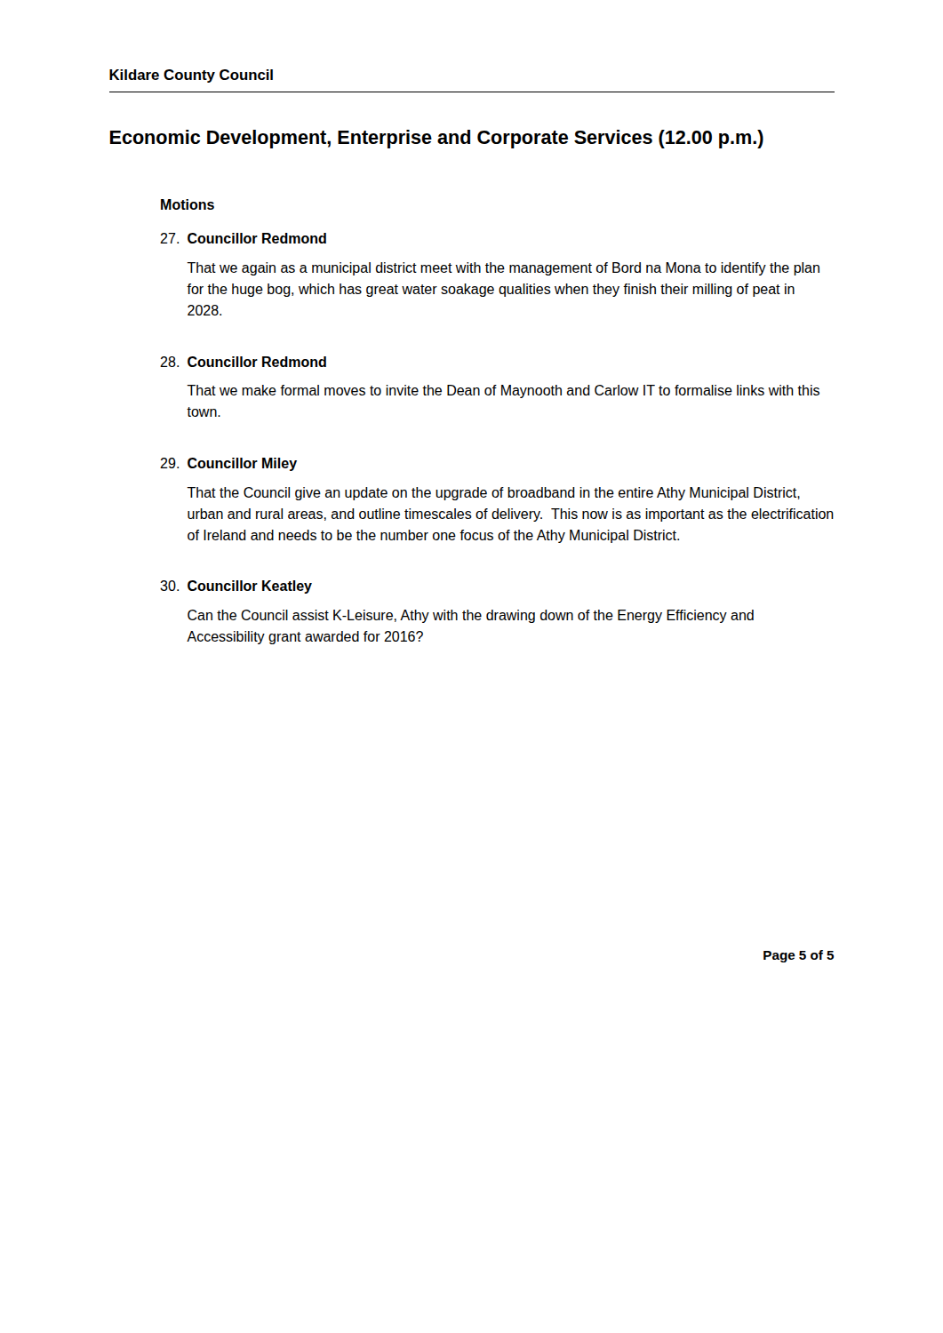Kildare County Council
Economic Development, Enterprise and Corporate Services (12.00 p.m.)
Motions
Councillor Redmond
That we again as a municipal district meet with the management of Bord na Mona to identify the plan for the huge bog, which has great water soakage qualities when they finish their milling of peat in 2028.
Councillor Redmond
That we make formal moves to invite the Dean of Maynooth and Carlow IT to formalise links with this town.
Councillor Miley
That the Council give an update on the upgrade of broadband in the entire Athy Municipal District, urban and rural areas, and outline timescales of delivery. This now is as important as the electrification of Ireland and needs to be the number one focus of the Athy Municipal District.
Councillor Keatley
Can the Council assist K-Leisure, Athy with the drawing down of the Energy Efficiency and Accessibility grant awarded for 2016?
Page 5 of 5